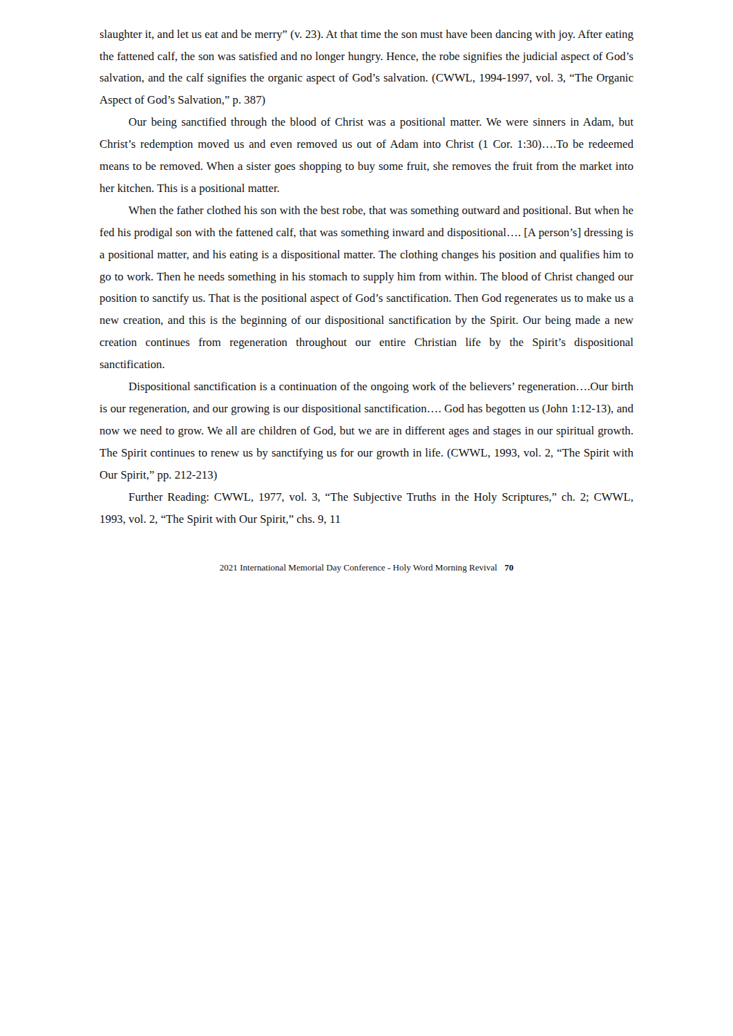slaughter it, and let us eat and be merry” (v. 23). At that time the son must have been dancing with joy. After eating the fattened calf, the son was satisfied and no longer hungry. Hence, the robe signifies the judicial aspect of God’s salvation, and the calf signifies the organic aspect of God’s salvation. (CWWL, 1994-1997, vol. 3, “The Organic Aspect of God’s Salvation,” p. 387)
Our being sanctified through the blood of Christ was a positional matter. We were sinners in Adam, but Christ’s redemption moved us and even removed us out of Adam into Christ (1 Cor. 1:30)….To be redeemed means to be removed. When a sister goes shopping to buy some fruit, she removes the fruit from the market into her kitchen. This is a positional matter.
When the father clothed his son with the best robe, that was something outward and positional. But when he fed his prodigal son with the fattened calf, that was something inward and dispositional…. [A person’s] dressing is a positional matter, and his eating is a dispositional matter. The clothing changes his position and qualifies him to go to work. Then he needs something in his stomach to supply him from within. The blood of Christ changed our position to sanctify us. That is the positional aspect of God’s sanctification. Then God regenerates us to make us a new creation, and this is the beginning of our dispositional sanctification by the Spirit. Our being made a new creation continues from regeneration throughout our entire Christian life by the Spirit’s dispositional sanctification.
Dispositional sanctification is a continuation of the ongoing work of the believers’ regeneration….Our birth is our regeneration, and our growing is our dispositional sanctification…. God has begotten us (John 1:12-13), and now we need to grow. We all are children of God, but we are in different ages and stages in our spiritual growth. The Spirit continues to renew us by sanctifying us for our growth in life. (CWWL, 1993, vol. 2, “The Spirit with Our Spirit,” pp. 212-213)
Further Reading: CWWL, 1977, vol. 3, “The Subjective Truths in the Holy Scriptures,” ch. 2; CWWL, 1993, vol. 2, “The Spirit with Our Spirit,” chs. 9, 11
2021 International Memorial Day Conference - Holy Word Morning Revival70